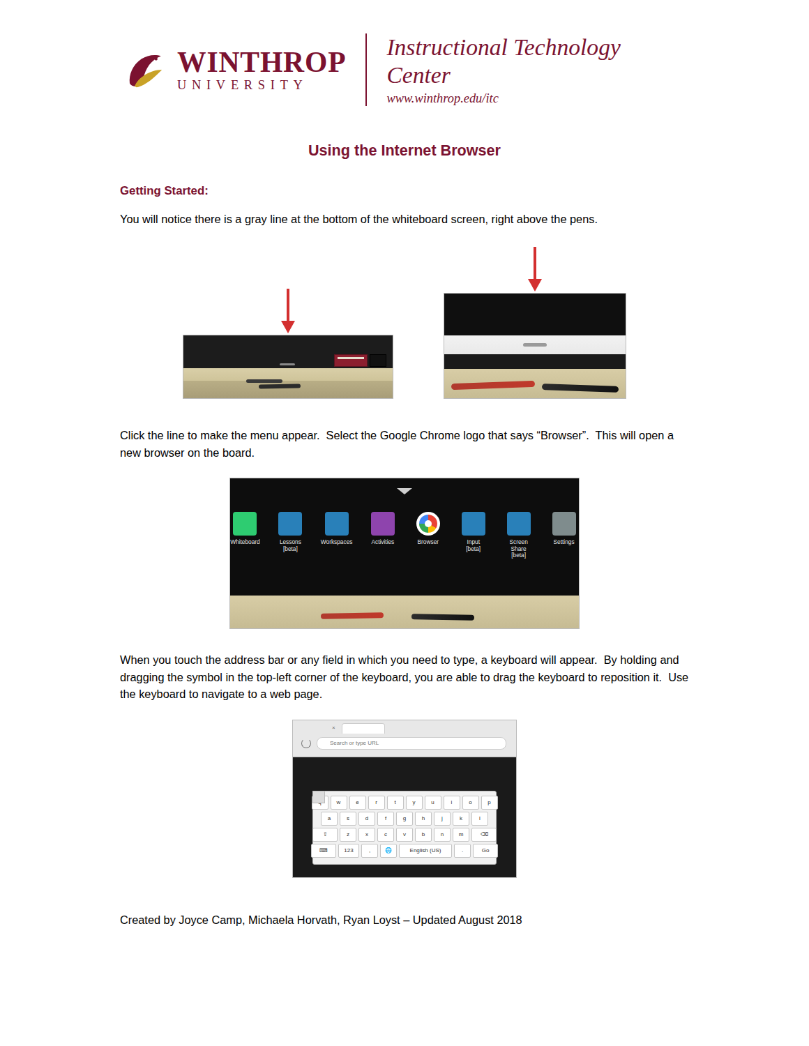WINTHROP UNIVERSITY
Instructional Technology Center www.winthrop.edu/itc
Using the Internet Browser
Getting Started:
You will notice there is a gray line at the bottom of the whiteboard screen, right above the pens.
Click the line to make the menu appear. Select the Google Chrome logo that says “Browser”. This will open a new browser on the board.
Whiteboard
Lessons
[beta]
Workspaces
Activities
Browser
Input
[beta]
Screen Share
[beta]
Settings
When you touch the address bar or any field in which you need to type, a keyboard will appear. By holding and dragging the symbol in the top-left corner of the keyboard, you are able to drag the keyboard to reposition it. Use the keyboard to navigate to a web page.
×
Search or type URL
qwertyuiop
asdfghjkl
⇧zxcvbnm⌫
⌨123,🌐English (US). Go
Created by Joyce Camp, Michaela Horvath, Ryan Loyst – Updated August 2018